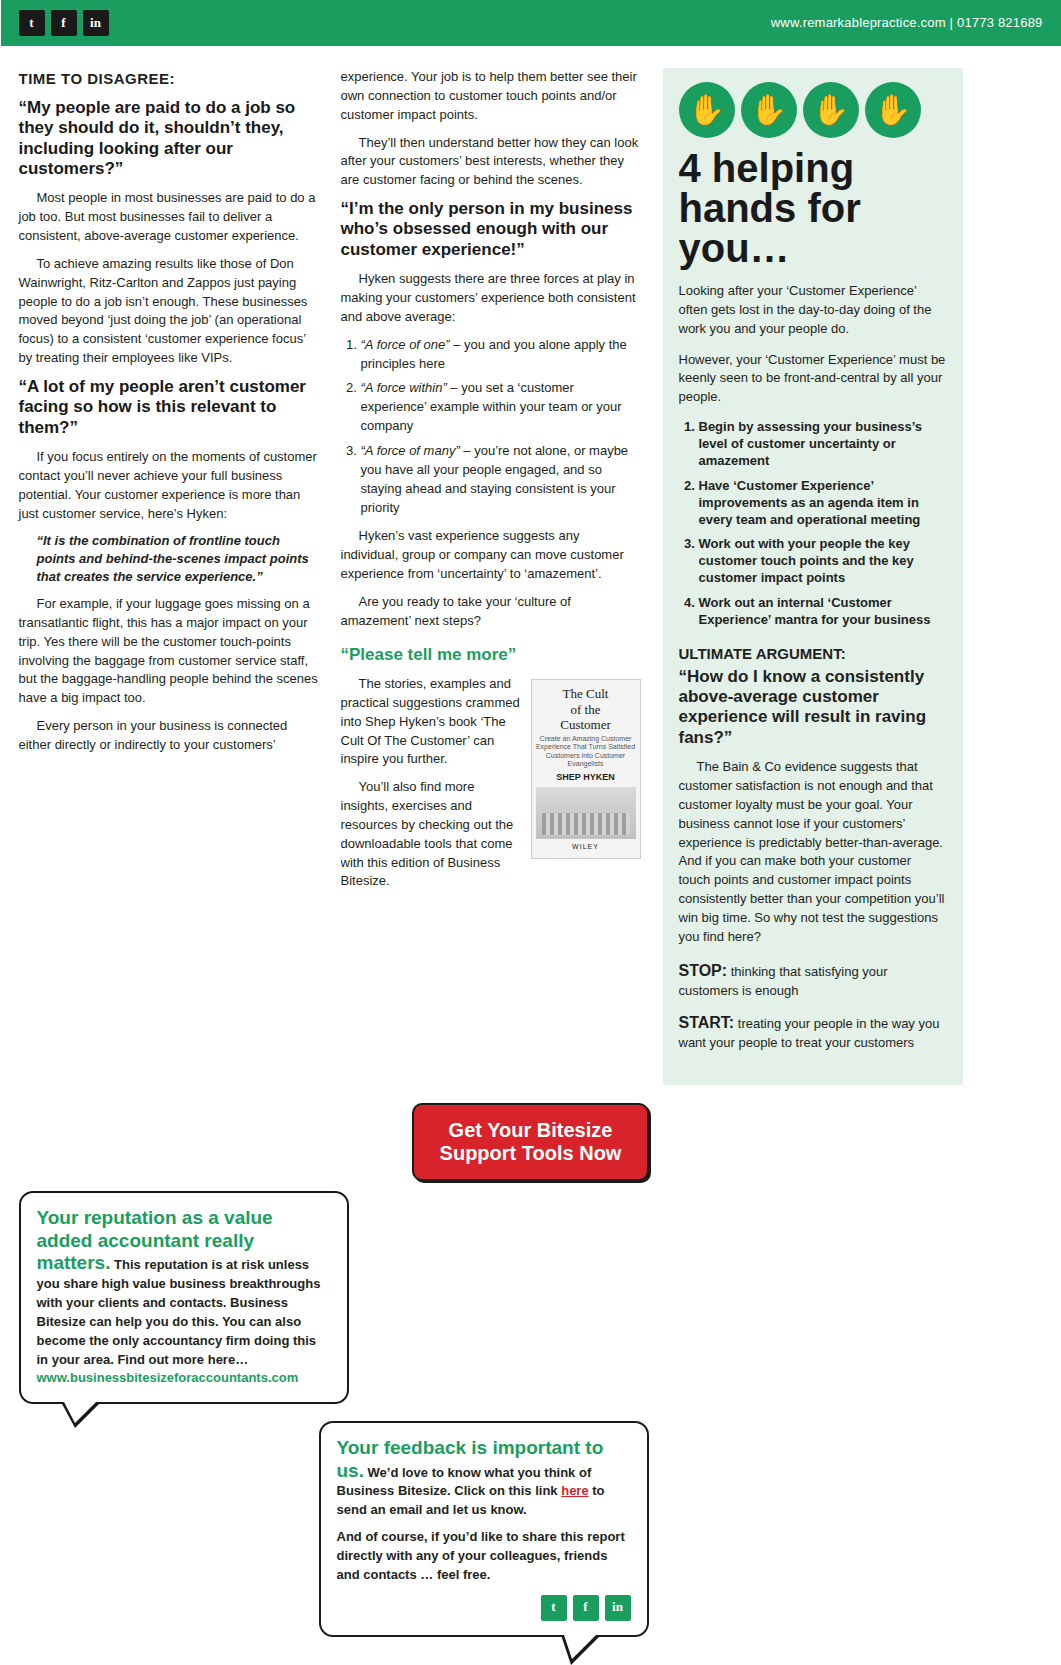t f in
www.remarkablepractice.com | 01773 821689
Time to disagree:
“My people are paid to do a job so they should do it, shouldn’t they, including looking after our customers?”
Most people in most businesses are paid to do a job too. But most businesses fail to deliver a consistent, above-average customer experience.
To achieve amazing results like those of Don Wainwright, Ritz-Carlton and Zappos just paying people to do a job isn’t enough. These businesses moved beyond ‘just doing the job’ (an operational focus) to a consistent ‘customer experience focus’ by treating their employees like VIPs.
“A lot of my people aren’t customer facing so how is this relevant to them?”
If you focus entirely on the moments of customer contact you’ll never achieve your full business potential. Your customer experience is more than just customer service, here’s Hyken:
“It is the combination of frontline touch points and behind-the-scenes impact points that creates the service experience.”
For example, if your luggage goes missing on a transatlantic flight, this has a major impact on your trip. Yes there will be the customer touch-points involving the baggage from customer service staff, but the baggage-handling people behind the scenes have a big impact too.
Every person in your business is connected either directly or indirectly to your customers’
experience. Your job is to help them better see their own connection to customer touch points and/or customer impact points.
They’ll then understand better how they can look after your customers’ best interests, whether they are customer facing or behind the scenes.
“I’m the only person in my business who’s obsessed enough with our customer experience!”
Hyken suggests there are three forces at play in making your customers’ experience both consistent and above average:
“A force of one” – you and you alone apply the principles here
“A force within” – you set a ‘customer experience’ example within your team or your company
“A force of many” – you’re not alone, or maybe you have all your people engaged, and so staying ahead and staying consistent is your priority
Hyken’s vast experience suggests any individual, group or company can move customer experience from ‘uncertainty’ to ‘amazement’.
Are you ready to take your ‘culture of amazement’ next steps?
“Please tell me more”
The Cult
of the
Customer
Create an Amazing Customer Experience That Turns Satisfied Customers into Customer Evangelists
SHEP HYKEN
WILEY
The stories, examples and practical suggestions crammed into Shep Hyken’s book ‘The Cult Of The Customer’ can inspire you further.
You’ll also find more insights, exercises and resources by checking out the downloadable tools that come with this edition of Business Bitesize.
✋
✋
✋
✋
4 helping hands for you…
Looking after your ‘Customer Experience’ often gets lost in the day-to-day doing of the work you and your people do.
However, your ‘Customer Experience’ must be keenly seen to be front-and-central by all your people.
Begin by assessing your business’s level of customer uncertainty or amazement
Have ‘Customer Experience’ improvements as an agenda item in every team and operational meeting
Work out with your people the key customer touch points and the key customer impact points
Work out an internal ‘Customer Experience’ mantra for your business
Ultimate argument:
“How do I know a consistently above-average customer experience will result in raving fans?”
The Bain & Co evidence suggests that customer satisfaction is not enough and that customer loyalty must be your goal. Your business cannot lose if your customers’ experience is predictably better-than-average. And if you can make both your customer touch points and customer impact points consistently better than your competition you’ll win big time. So why not test the suggestions you find here?
Stop: thinking that satisfying your customers is enough
Start: treating your people in the way you want your people to treat your customers
Get Your Bitesize
Support Tools Now
Your reputation as a value added accountant really matters.
This reputation is at risk unless you share high value business breakthroughs with your clients and contacts. Business Bitesize can help you do this. You can also become the only accountancy firm doing this in your area. Find out more here…
www.businessbitesizeforaccountants.com
Your feedback is important to us.
We’d love to know what you think of Business Bitesize. Click on this link here to send an email and let us know.
And of course, if you’d like to share this report directly with any of your colleagues, friends and contacts … feel free.
t f in